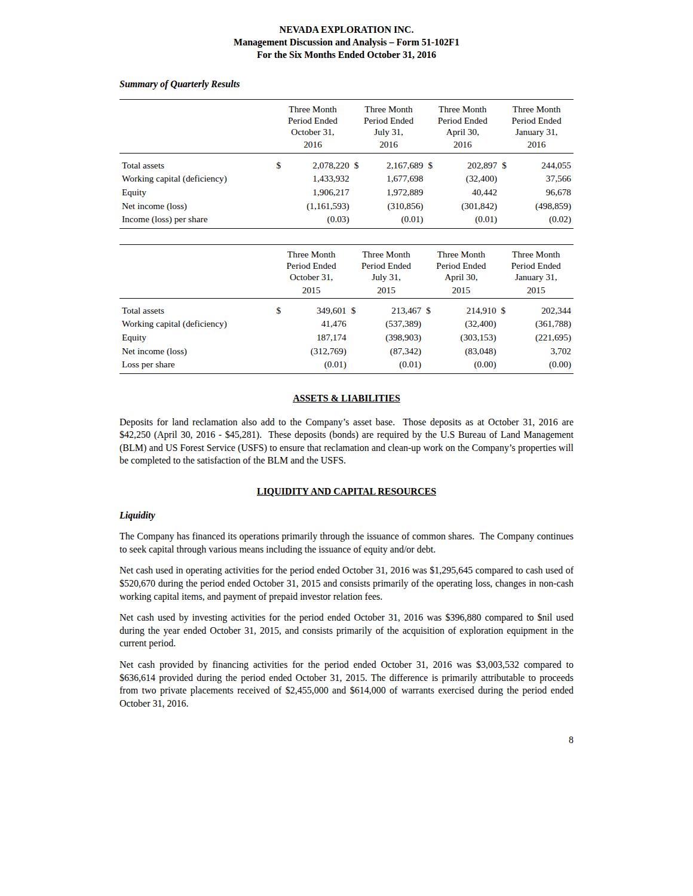NEVADA EXPLORATION INC.
Management Discussion and Analysis – Form 51-102F1
For the Six Months Ended October 31, 2016
Summary of Quarterly Results
| | Three Month Period Ended October 31, | Three Month Period Ended July 31, | Three Month Period Ended April 30, | Three Month Period Ended January 31, |
| --- | --- | --- | --- | --- |
| | 2016 | 2016 | 2016 | 2016 |
| Total assets | $ | 2,078,220 | $ | 2,167,689 | $ | 202,897 | $ | 244,055 |
| Working capital (deficiency) | | 1,433,932 | | 1,677,698 | | (32,400) | | 37,566 |
| Equity | | 1,906,217 | | 1,972,889 | | 40,442 | | 96,678 |
| Net income (loss) | | (1,161,593) | | (310,856) | | (301,842) | | (498,859) |
| Income (loss) per share | | (0.03) | | (0.01) | | (0.01) | | (0.02) |
| | Three Month Period Ended October 31, | Three Month Period Ended July 31, | Three Month Period Ended April 30, | Three Month Period Ended January 31, |
| --- | --- | --- | --- | --- |
| | 2015 | 2015 | 2015 | 2015 |
| Total assets | $ | 349,601 | $ | 213,467 | $ | 214,910 | $ | 202,344 |
| Working capital (deficiency) | | 41,476 | | (537,389) | | (32,400) | | (361,788) |
| Equity | | 187,174 | | (398,903) | | (303,153) | | (221,695) |
| Net income (loss) | | (312,769) | | (87,342) | | (83,048) | | 3,702 |
| Loss per share | | (0.01) | | (0.01) | | (0.00) | | (0.00) |
ASSETS & LIABILITIES
Deposits for land reclamation also add to the Company’s asset base. Those deposits as at October 31, 2016 are $42,250 (April 30, 2016 - $45,281). These deposits (bonds) are required by the U.S Bureau of Land Management (BLM) and US Forest Service (USFS) to ensure that reclamation and clean-up work on the Company’s properties will be completed to the satisfaction of the BLM and the USFS.
LIQUIDITY AND CAPITAL RESOURCES
Liquidity
The Company has financed its operations primarily through the issuance of common shares. The Company continues to seek capital through various means including the issuance of equity and/or debt.
Net cash used in operating activities for the period ended October 31, 2016 was $1,295,645 compared to cash used of $520,670 during the period ended October 31, 2015 and consists primarily of the operating loss, changes in non-cash working capital items, and payment of prepaid investor relation fees.
Net cash used by investing activities for the period ended October 31, 2016 was $396,880 compared to $nil used during the year ended October 31, 2015, and consists primarily of the acquisition of exploration equipment in the current period.
Net cash provided by financing activities for the period ended October 31, 2016 was $3,003,532 compared to $636,614 provided during the period ended October 31, 2015. The difference is primarily attributable to proceeds from two private placements received of $2,455,000 and $614,000 of warrants exercised during the period ended October 31, 2016.
8